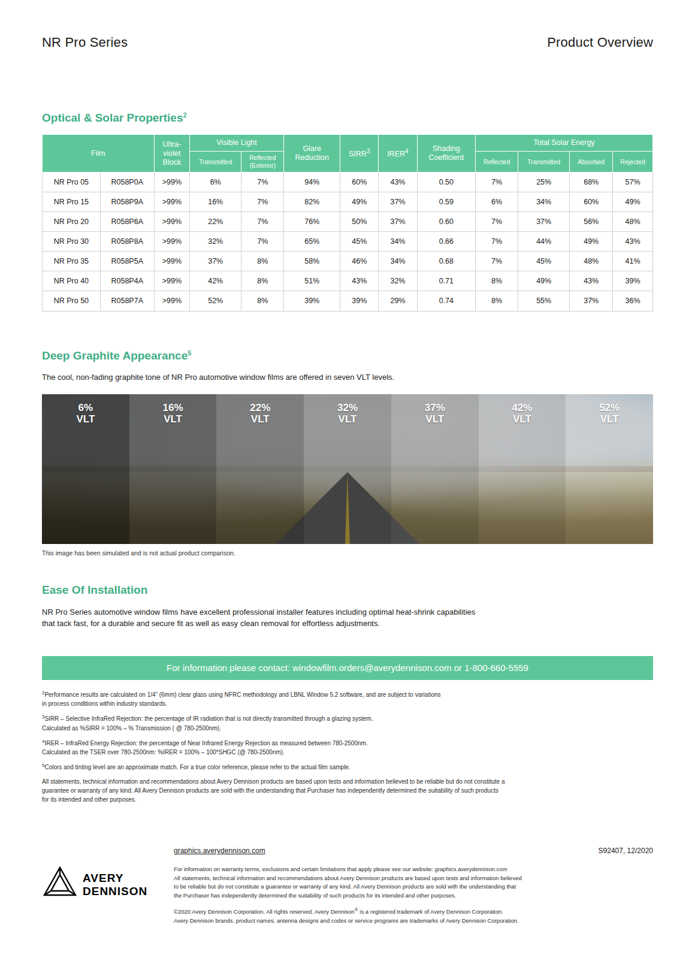NR Pro Series
Product Overview
Optical & Solar Properties2
| Film | Ultra- violet Block | Visible Light | Glare Reduction | SIRR 3 | IRER 4 | Shading Coefficient | Total Solar Energy |
| --- | --- | --- | --- | --- | --- | --- | --- |
| Transmitted | Reflected (Exterior) | Reflected | Transmitted | Absorbed | Rejected |
| NR Pro 05 | R058P0A | >99% | 6% | 7% | 94% | 60% | 43% | 0.50 | 7% | 25% | 68% | 57% |
| NR Pro 15 | R058P9A | >99% | 16% | 7% | 82% | 49% | 37% | 0.59 | 6% | 34% | 60% | 49% |
| NR Pro 20 | R058P6A | >99% | 22% | 7% | 76% | 50% | 37% | 0.60 | 7% | 37% | 56% | 48% |
| NR Pro 30 | R058P8A | >99% | 32% | 7% | 65% | 45% | 34% | 0.66 | 7% | 44% | 49% | 43% |
| NR Pro 35 | R058P5A | >99% | 37% | 8% | 58% | 46% | 34% | 0.68 | 7% | 45% | 48% | 41% |
| NR Pro 40 | R058P4A | >99% | 42% | 8% | 51% | 43% | 32% | 0.71 | 8% | 49% | 43% | 39% |
| NR Pro 50 | R058P7A | >99% | 52% | 8% | 39% | 39% | 29% | 0.74 | 8% | 55% | 37% | 36% |
Deep Graphite Appearance5
The cool, non-fading graphite tone of NR Pro automotive window films are offered in seven VLT levels.
6%
VLT
16%
VLT
22%
VLT
32%
VLT
37%
VLT
42%
VLT
52%
VLT
This image has been simulated and is not actual product comparison.
Ease Of Installation
NR Pro Series automotive window films have excellent professional installer features including optimal heat-shrink capabilities
that tack fast, for a durable and secure fit as well as easy clean removal for effortless adjustments.
For information please contact: windowfilm.orders@averydennison.com or 1-800-660-5559
2Performance results are calculated on 1/4” (6mm) clear glass using NFRC methodology and LBNL Window 5.2 software, and are subject to variations
in process conditions within industry standards.
3SIRR – Selective InfraRed Rejection: the percentage of IR radiation that is not directly transmitted through a glazing system.
Calculated as %SIRR = 100% – % Transmission ( @ 780-2500nm).
4IRER – InfraRed Energy Rejection: the percentage of Near Infrared Energy Rejection as measured between 780-2500nm.
Calculated as the TSER over 780-2500nm: %IRER = 100% – 100*SHGC (@ 780-2500nm).
5Colors and tinting level are an approximate match. For a true color reference, please refer to the actual film sample.
All statements, technical information and recommendations about Avery Dennison products are based upon tests and information believed to be reliable but do not constitute a
guarantee or warranty of any kind. All Avery Dennison products are sold with the understanding that Purchaser has independently determined the suitability of such products
for its intended and other purposes.
AVERY DENNISON
graphics.averydennison.com S92407, 12/2020
For information on warranty terms, exclusions and certain limitations that apply please see our website: graphics.averydennison.com
All statements, technical information and recommendations about Avery Dennison products are based upon tests and information believed
to be reliable but do not constitute a guarantee or warranty of any kind. All Avery Dennison products are sold with the understanding that
the Purchaser has independently determined the suitability of such products for its intended and other purposes.
©2020 Avery Dennison Corporation. All rights reserved. Avery Dennison® is a registered trademark of Avery Dennison Corporation.
Avery Dennison brands, product names, antenna designs and codes or service programs are trademarks of Avery Dennison Corporation.